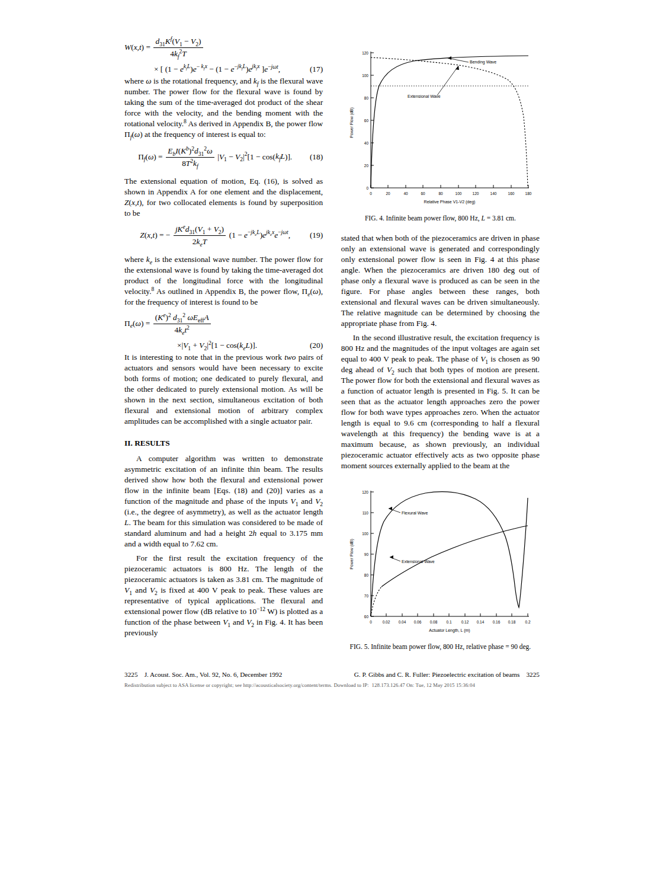W(x,t) = d31Kf(V1 − V2) 4kf2T
× [ (1 − ekfL)e− kfx − (1 − e−jkfL)ejkfx ]e−jωt, (17)
where ω is the rotational frequency, and kf is the flexural wave number. The power flow for the flexural wave is found by taking the sum of the time-averaged dot product of the shear force with the velocity, and the bending moment with the rotational velocity.8 As derived in Appendix B, the power flow Πf(ω) at the frequency of interest is equal to:
Πf(ω) = EbI(Kb)2d312ω 8T2kf |V1 − V2|2[1 − cos(kfL)].
(18)
The extensional equation of motion, Eq. (16), is solved as shown in Appendix A for one element and the displacement, Z(x,t), for two collocated elements is found by superposition to be
Z(x,t) = − jKed31(V1 + V2) 2keT (1 − e−jkeL)ejkexe−jωt,
(19)
where ke is the extensional wave number. The power flow for the extensional wave is found by taking the time-averaged dot product of the longitudinal force with the longitudinal velocity.8 As outlined in Appendix B, the power flow, Πe(ω), for the frequency of interest is found to be
Πe(ω) = (Ke)2 d312 ωEeffA 4ket2
×|V1 + V2|2[1 − cos(keL)]. (20)
It is interesting to note that in the previous work two pairs of actuators and sensors would have been necessary to excite both forms of motion; one dedicated to purely flexural, and the other dedicated to purely extensional motion. As will be shown in the next section, simultaneous excitation of both flexural and extensional motion of arbitrary complex amplitudes can be accomplished with a single actuator pair.
II. RESULTS
A computer algorithm was written to demonstrate asymmetric excitation of an infinite thin beam. The results derived show how both the flexural and extensional power flow in the infinite beam [Eqs. (18) and (20)] varies as a function of the magnitude and phase of the inputs V1 and V2 (i.e., the degree of asymmetry), as well as the actuator length L. The beam for this simulation was considered to be made of standard aluminum and had a height 2h equal to 3.175 mm and a width equal to 7.62 cm.
For the first result the excitation frequency of the piezoceramic actuators is 800 Hz. The length of the piezoceramic actuators is taken as 3.81 cm. The magnitude of V1 and V2 is fixed at 400 V peak to peak. These values are representative of typical applications. The flexural and extensional power flow (dB relative to 10−12 W) is plotted as a function of the phase between V1 and V2 in Fig. 4. It has been previously
0 20 40 60 80 100 120 0 20 40 60 80 100 120 140 160 180 Relative Phase V1-V2 (deg) Power Flow (dB) Bending Wave Extensional Wave
FIG. 4. Infinite beam power flow, 800 Hz, L = 3.81 cm.
stated that when both of the piezoceramics are driven in phase only an extensional wave is generated and correspondingly only extensional power flow is seen in Fig. 4 at this phase angle. When the piezoceramics are driven 180 deg out of phase only a flexural wave is produced as can be seen in the figure. For phase angles between these ranges, both extensional and flexural waves can be driven simultaneously. The relative magnitude can be determined by choosing the appropriate phase from Fig. 4.
In the second illustrative result, the excitation frequency is 800 Hz and the magnitudes of the input voltages are again set equal to 400 V peak to peak. The phase of V1 is chosen as 90 deg ahead of V2 such that both types of motion are present. The power flow for both the extensional and flexural waves as a function of actuator length is presented in Fig. 5. It can be seen that as the actuator length approaches zero the power flow for both wave types approaches zero. When the actuator length is equal to 9.6 cm (corresponding to half a flexural wavelength at this frequency) the bending wave is at a maximum because, as shown previously, an individual piezoceramic actuator effectively acts as two opposite phase moment sources externally applied to the beam at the
60 70 80 90 100 110 120 0 0.02 0.04 0.06 0.08 0.1 0.12 0.14 0.16 0.18 0.2 Actuator Length, L (m) Power Flow (dB) Flexural Wave Extensional Wave
FIG. 5. Infinite beam power flow, 800 Hz, relative phase = 90 deg.
3225 J. Acoust. Soc. Am., Vol. 92, No. 6, December 1992
G. P. Gibbs and C. R. Fuller: Piezoelectric excitation of beams 3225
Redistribution subject to ASA license or copyright; see http://acousticalsociety.org/content/terms. Download to IP: 128.173.126.47 On: Tue, 12 May 2015 15:36:04